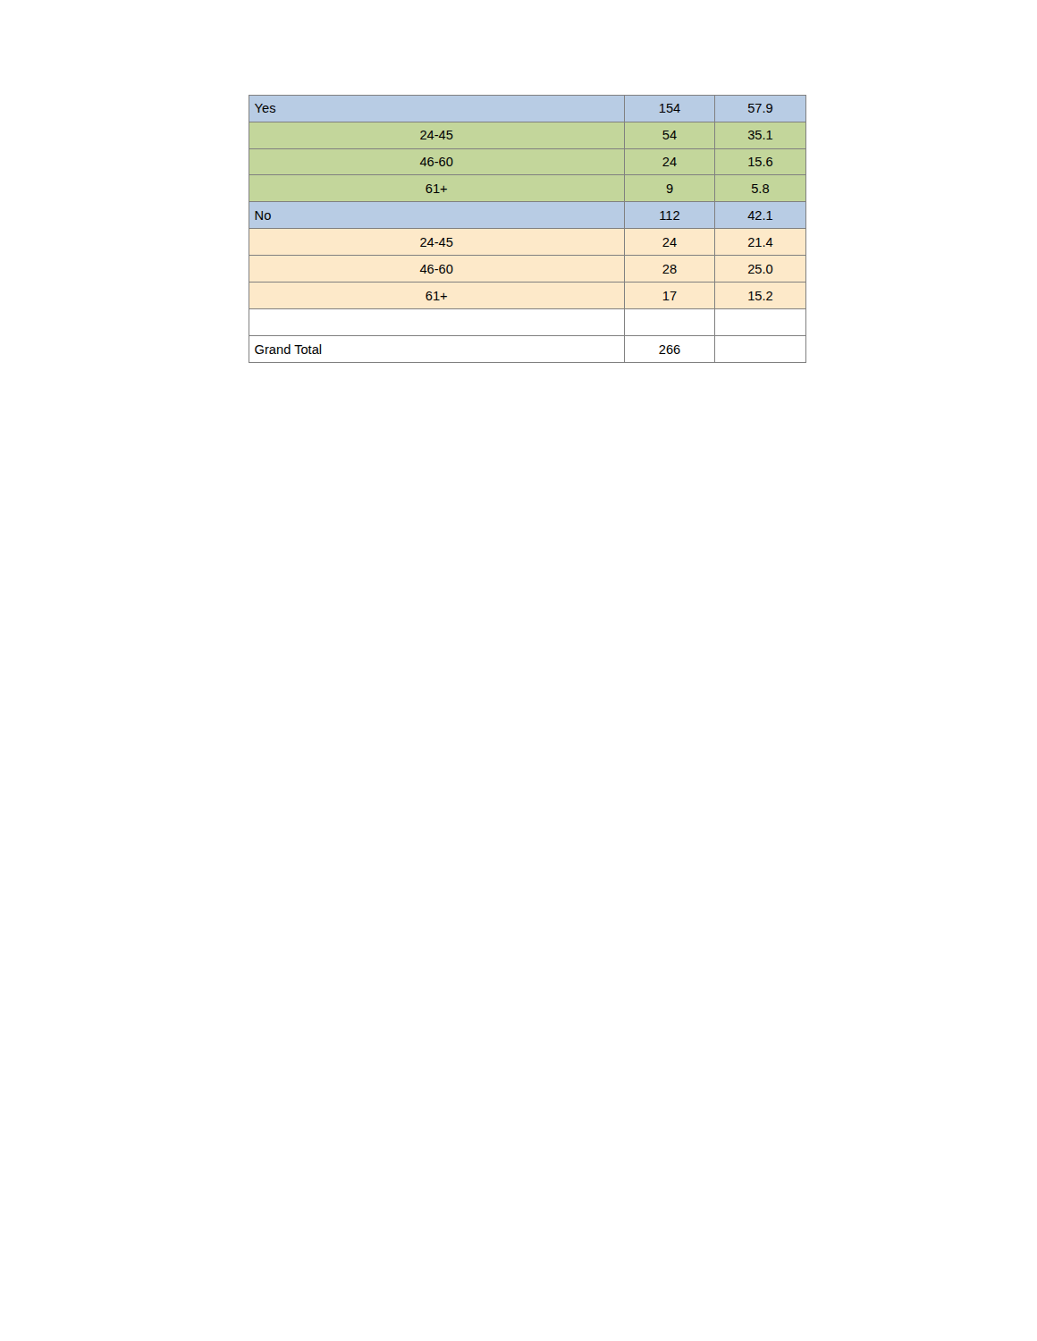| Yes | 154 | 57.9 |
| 24-45 | 54 | 35.1 |
| 46-60 | 24 | 15.6 |
| 61+ | 9 | 5.8 |
| No | 112 | 42.1 |
| 24-45 | 24 | 21.4 |
| 46-60 | 28 | 25.0 |
| 61+ | 17 | 15.2 |
| Grand Total | 266 | |